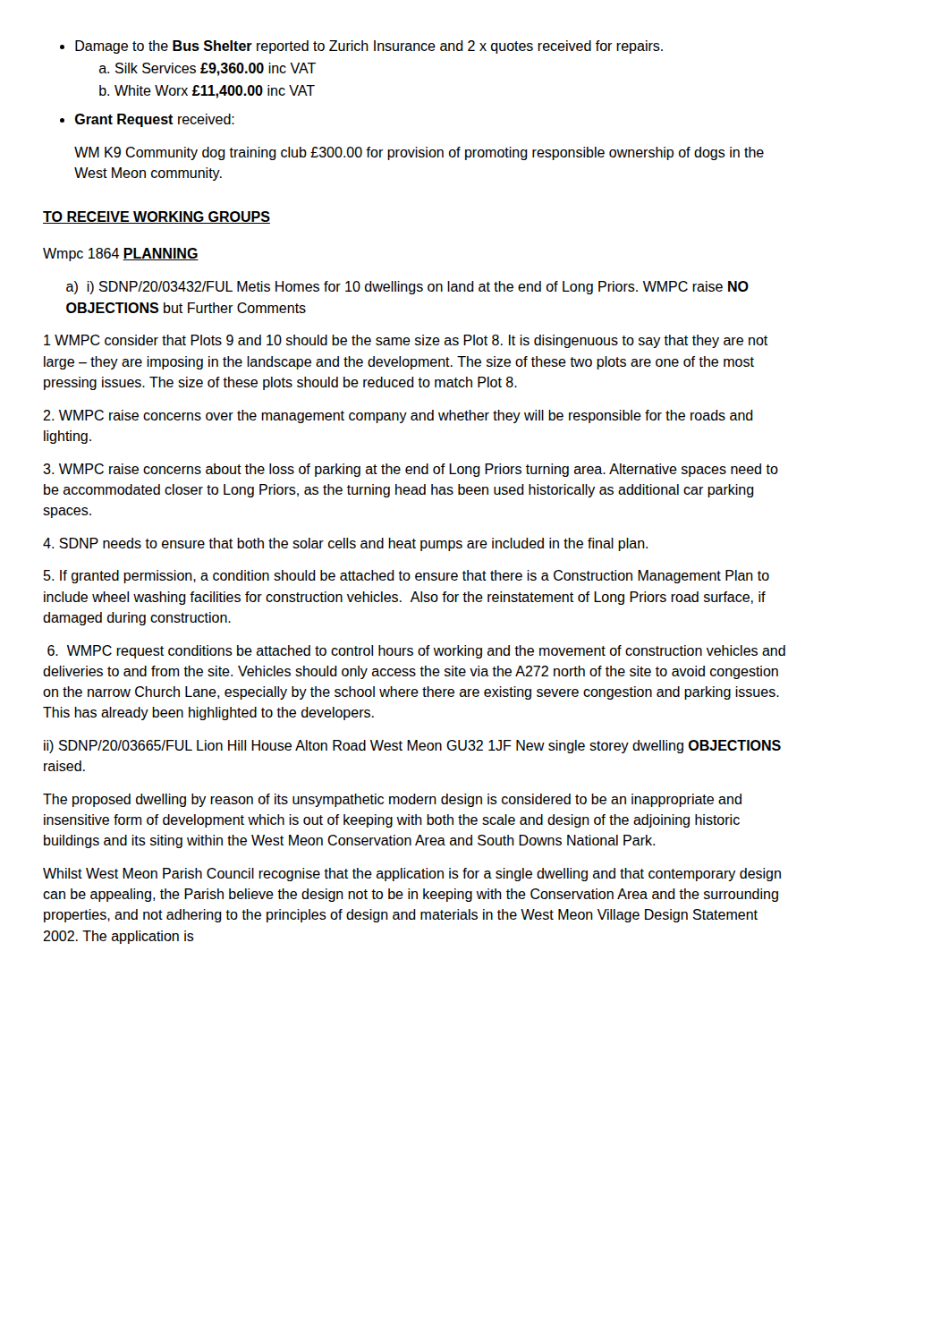Damage to the Bus Shelter reported to Zurich Insurance and 2 x quotes received for repairs.
Silk Services £9,360.00 inc VAT
White Worx £11,400.00 inc VAT
Grant Request received:
WM K9 Community dog training club £300.00 for provision of promoting responsible ownership of dogs in the West Meon community.
TO RECEIVE WORKING GROUPS
Wmpc 1864 PLANNING
a) i) SDNP/20/03432/FUL Metis Homes for 10 dwellings on land at the end of Long Priors. WMPC raise NO OBJECTIONS but Further Comments
1 WMPC consider that Plots 9 and 10 should be the same size as Plot 8. It is disingenuous to say that they are not large – they are imposing in the landscape and the development. The size of these two plots are one of the most pressing issues. The size of these plots should be reduced to match Plot 8.
2. WMPC raise concerns over the management company and whether they will be responsible for the roads and lighting.
3. WMPC raise concerns about the loss of parking at the end of Long Priors turning area. Alternative spaces need to be accommodated closer to Long Priors, as the turning head has been used historically as additional car parking spaces.
4. SDNP needs to ensure that both the solar cells and heat pumps are included in the final plan.
5. If granted permission, a condition should be attached to ensure that there is a Construction Management Plan to include wheel washing facilities for construction vehicles. Also for the reinstatement of Long Priors road surface, if damaged during construction.
6. WMPC request conditions be attached to control hours of working and the movement of construction vehicles and deliveries to and from the site. Vehicles should only access the site via the A272 north of the site to avoid congestion on the narrow Church Lane, especially by the school where there are existing severe congestion and parking issues. This has already been highlighted to the developers.
ii) SDNP/20/03665/FUL Lion Hill House Alton Road West Meon GU32 1JF New single storey dwelling OBJECTIONS raised.
The proposed dwelling by reason of its unsympathetic modern design is considered to be an inappropriate and insensitive form of development which is out of keeping with both the scale and design of the adjoining historic buildings and its siting within the West Meon Conservation Area and South Downs National Park.
Whilst West Meon Parish Council recognise that the application is for a single dwelling and that contemporary design can be appealing, the Parish believe the design not to be in keeping with the Conservation Area and the surrounding properties, and not adhering to the principles of design and materials in the West Meon Village Design Statement 2002. The application is